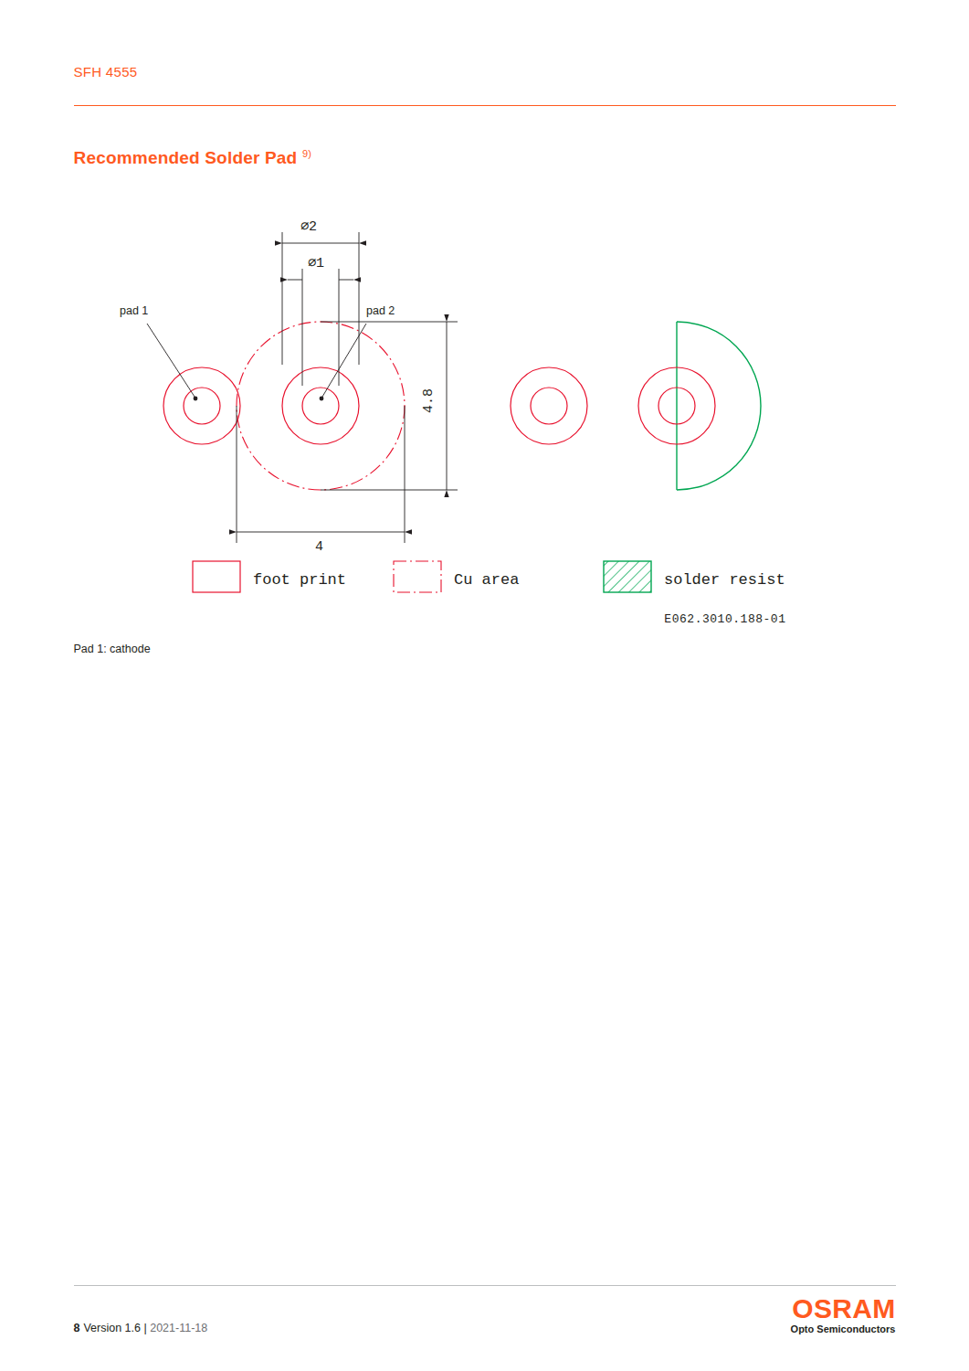SFH 4555
Recommended Solder Pad 9)
pad 1 pad 2 ∅2 ∅1 4.8 4 foot print Cu area solder resist
E062.3010.188-01
Pad 1: cathode
8 Version 1.6 | 2021-11-18
OSRAM Opto Semiconductors